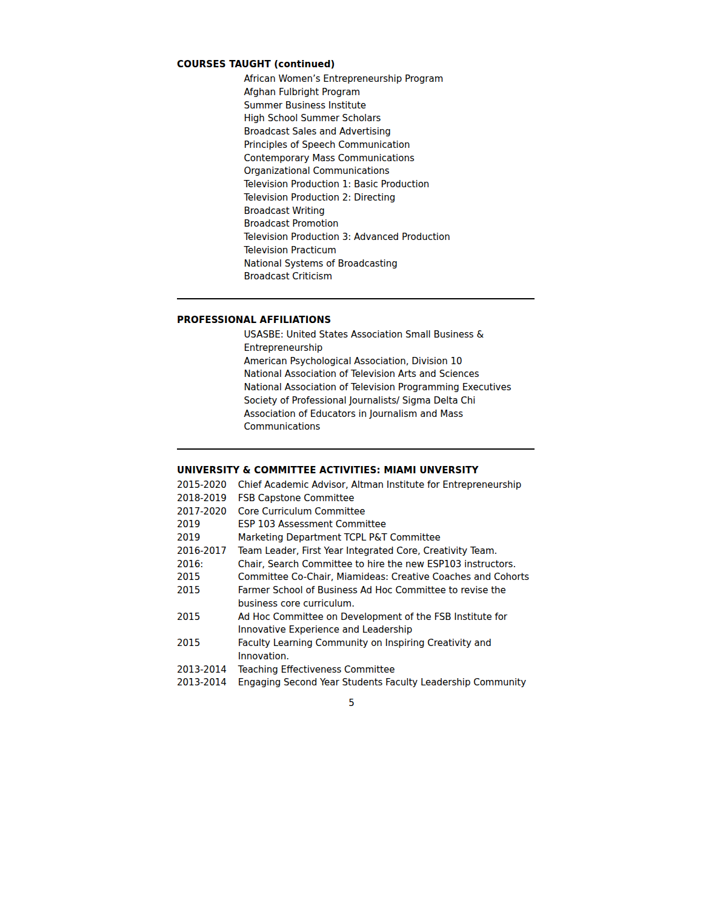COURSES TAUGHT (continued)
African Women’s Entrepreneurship Program
Afghan Fulbright Program
Summer Business Institute
High School Summer Scholars
Broadcast Sales and Advertising
Principles of Speech Communication
Contemporary Mass Communications
Organizational Communications
Television Production 1: Basic Production
Television Production 2: Directing
Broadcast Writing
Broadcast Promotion
Television Production 3: Advanced Production
Television Practicum
National Systems of Broadcasting
Broadcast Criticism
PROFESSIONAL AFFILIATIONS
USASBE: United States Association Small Business & Entrepreneurship
American Psychological Association, Division 10
National Association of Television Arts and Sciences
National Association of Television Programming Executives
Society of Professional Journalists/ Sigma Delta Chi
Association of Educators in Journalism and Mass Communications
UNIVERSITY & COMMITTEE ACTIVITIES: MIAMI UNVERSITY
| 2015-2020 | Chief Academic Advisor, Altman Institute for Entrepreneurship |
| 2018-2019 | FSB Capstone Committee |
| 2017-2020 | Core Curriculum Committee |
| 2019 | ESP 103 Assessment Committee |
| 2019 | Marketing Department TCPL P&T Committee |
| 2016-2017 | Team Leader, First Year Integrated Core, Creativity Team. |
| 2016: | Chair, Search Committee to hire the new ESP103 instructors. |
| 2015 | Committee Co-Chair, Miamideas: Creative Coaches and Cohorts |
| 2015 | Farmer School of Business Ad Hoc Committee to revise the business core curriculum. |
| 2015 | Ad Hoc Committee on Development of the FSB Institute for Innovative Experience and Leadership |
| 2015 | Faculty Learning Community on Inspiring Creativity and Innovation. |
| 2013-2014 | Teaching Effectiveness Committee |
| 2013-2014 | Engaging Second Year Students Faculty Leadership Community |
5